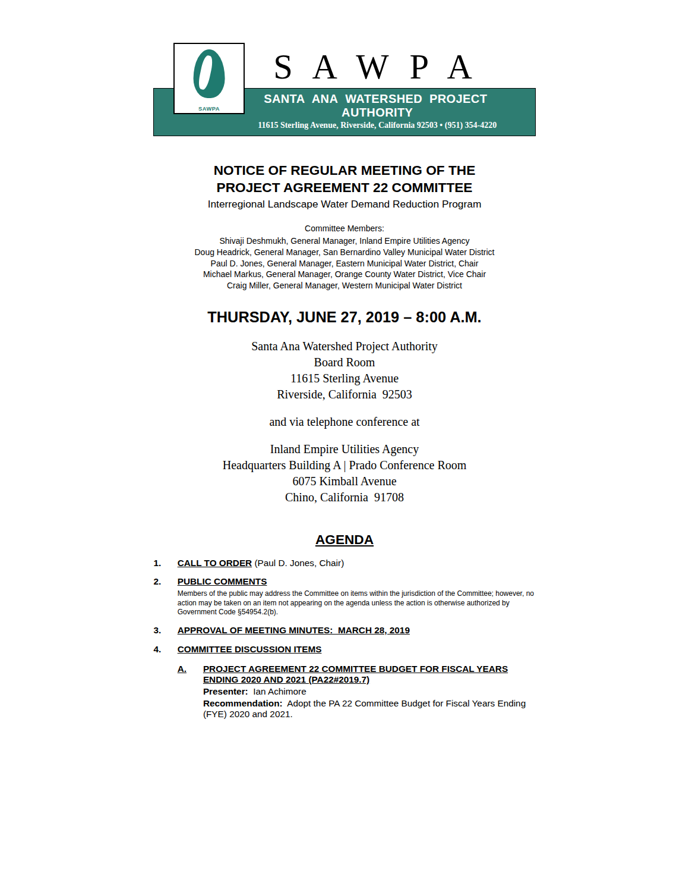SAWPA
S A W P A
SANTA ANA WATERSHED PROJECT AUTHORITY
11615 Sterling Avenue, Riverside, California 92503 • (951) 354-4220
NOTICE OF REGULAR MEETING OF THE
PROJECT AGREEMENT 22 COMMITTEE
Interregional Landscape Water Demand Reduction Program
Committee Members:
Shivaji Deshmukh, General Manager, Inland Empire Utilities Agency
Doug Headrick, General Manager, San Bernardino Valley Municipal Water District
Paul D. Jones, General Manager, Eastern Municipal Water District, Chair
Michael Markus, General Manager, Orange County Water District, Vice Chair
Craig Miller, General Manager, Western Municipal Water District
THURSDAY, JUNE 27, 2019 – 8:00 A.M.
Santa Ana Watershed Project Authority
Board Room
11615 Sterling Avenue
Riverside, California 92503
and via telephone conference at
Inland Empire Utilities Agency
Headquarters Building A | Prado Conference Room
6075 Kimball Avenue
Chino, California 91708
AGENDA
1. CALL TO ORDER (Paul D. Jones, Chair)
2. PUBLIC COMMENTS
Members of the public may address the Committee on items within the jurisdiction of the Committee; however, no action may be taken on an item not appearing on the agenda unless the action is otherwise authorized by Government Code §54954.2(b).
3. APPROVAL OF MEETING MINUTES: MARCH 28, 2019
4. COMMITTEE DISCUSSION ITEMS
A. PROJECT AGREEMENT 22 COMMITTEE BUDGET FOR FISCAL YEARS ENDING 2020 AND 2021 (PA22#2019.7)
Presenter: Ian Achimore
Recommendation: Adopt the PA 22 Committee Budget for Fiscal Years Ending (FYE) 2020 and 2021.